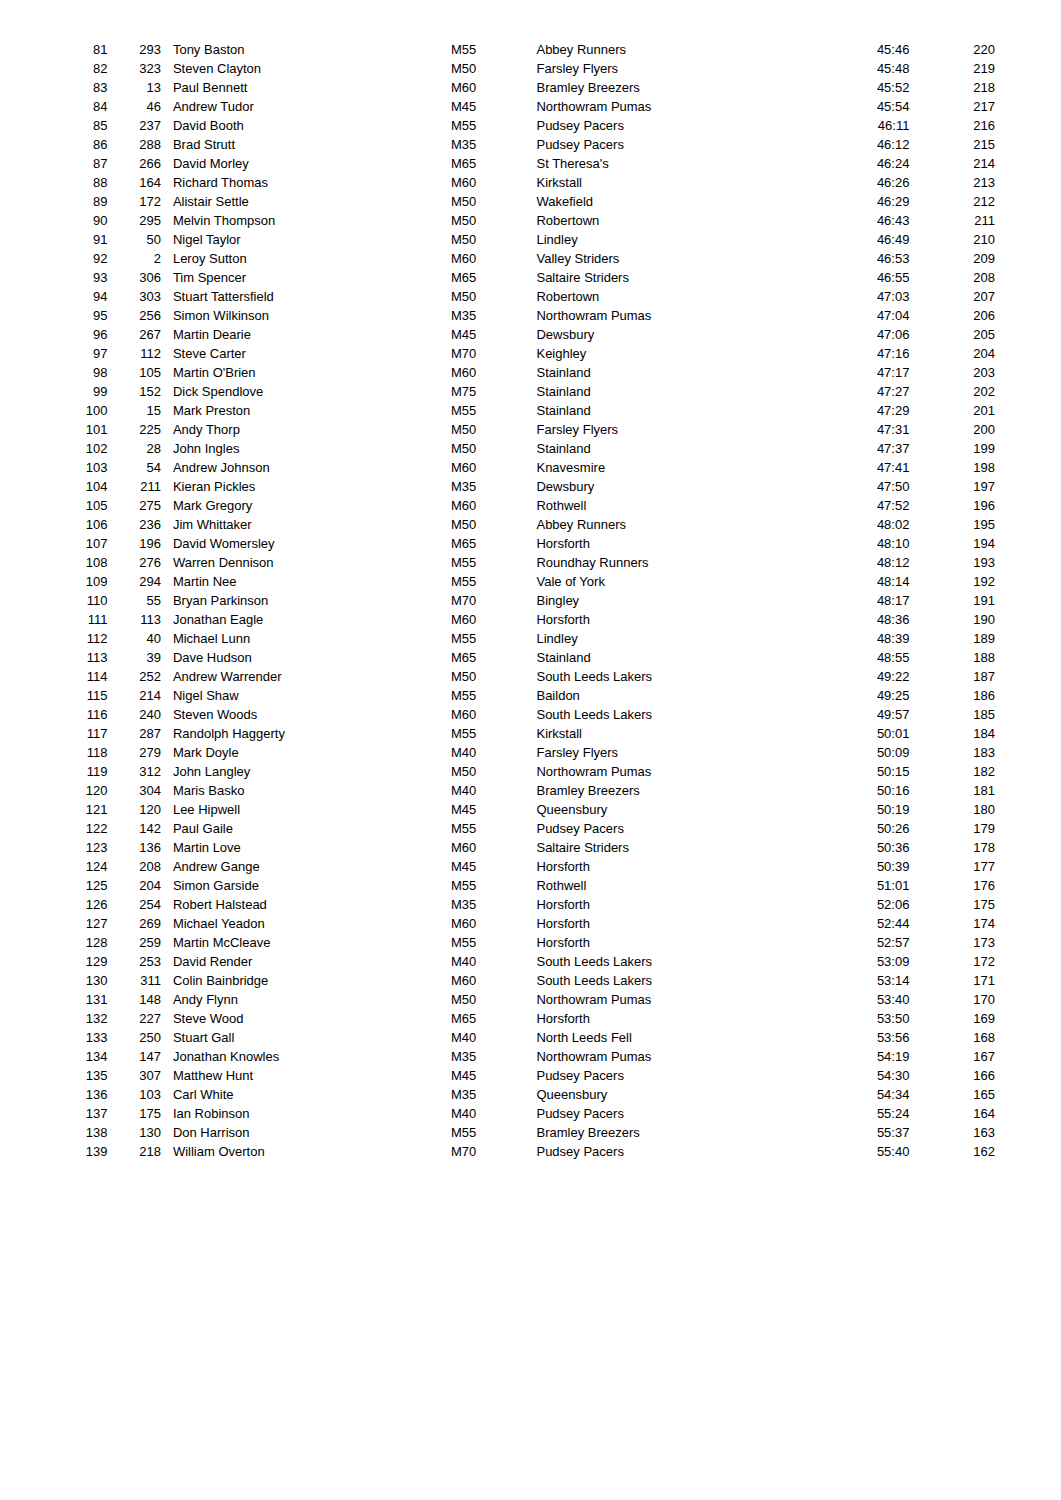| 81 | 293 | Tony Baston | M55 | Abbey Runners | 45:46 | 220 |
| 82 | 323 | Steven Clayton | M50 | Farsley Flyers | 45:48 | 219 |
| 83 | 13 | Paul Bennett | M60 | Bramley Breezers | 45:52 | 218 |
| 84 | 46 | Andrew Tudor | M45 | Northowram Pumas | 45:54 | 217 |
| 85 | 237 | David Booth | M55 | Pudsey Pacers | 46:11 | 216 |
| 86 | 288 | Brad Strutt | M35 | Pudsey Pacers | 46:12 | 215 |
| 87 | 266 | David Morley | M65 | St Theresa's | 46:24 | 214 |
| 88 | 164 | Richard Thomas | M60 | Kirkstall | 46:26 | 213 |
| 89 | 172 | Alistair Settle | M50 | Wakefield | 46:29 | 212 |
| 90 | 295 | Melvin Thompson | M50 | Robertown | 46:43 | 211 |
| 91 | 50 | Nigel Taylor | M50 | Lindley | 46:49 | 210 |
| 92 | 2 | Leroy Sutton | M60 | Valley Striders | 46:53 | 209 |
| 93 | 306 | Tim Spencer | M65 | Saltaire Striders | 46:55 | 208 |
| 94 | 303 | Stuart Tattersfield | M50 | Robertown | 47:03 | 207 |
| 95 | 256 | Simon Wilkinson | M35 | Northowram Pumas | 47:04 | 206 |
| 96 | 267 | Martin Dearie | M45 | Dewsbury | 47:06 | 205 |
| 97 | 112 | Steve Carter | M70 | Keighley | 47:16 | 204 |
| 98 | 105 | Martin O'Brien | M60 | Stainland | 47:17 | 203 |
| 99 | 152 | Dick Spendlove | M75 | Stainland | 47:27 | 202 |
| 100 | 15 | Mark Preston | M55 | Stainland | 47:29 | 201 |
| 101 | 225 | Andy Thorp | M50 | Farsley Flyers | 47:31 | 200 |
| 102 | 28 | John Ingles | M50 | Stainland | 47:37 | 199 |
| 103 | 54 | Andrew Johnson | M60 | Knavesmire | 47:41 | 198 |
| 104 | 211 | Kieran Pickles | M35 | Dewsbury | 47:50 | 197 |
| 105 | 275 | Mark Gregory | M60 | Rothwell | 47:52 | 196 |
| 106 | 236 | Jim Whittaker | M50 | Abbey Runners | 48:02 | 195 |
| 107 | 196 | David Womersley | M65 | Horsforth | 48:10 | 194 |
| 108 | 276 | Warren Dennison | M55 | Roundhay Runners | 48:12 | 193 |
| 109 | 294 | Martin Nee | M55 | Vale of York | 48:14 | 192 |
| 110 | 55 | Bryan Parkinson | M70 | Bingley | 48:17 | 191 |
| 111 | 113 | Jonathan Eagle | M60 | Horsforth | 48:36 | 190 |
| 112 | 40 | Michael Lunn | M55 | Lindley | 48:39 | 189 |
| 113 | 39 | Dave Hudson | M65 | Stainland | 48:55 | 188 |
| 114 | 252 | Andrew Warrender | M50 | South Leeds Lakers | 49:22 | 187 |
| 115 | 214 | Nigel Shaw | M55 | Baildon | 49:25 | 186 |
| 116 | 240 | Steven Woods | M60 | South Leeds Lakers | 49:57 | 185 |
| 117 | 287 | Randolph Haggerty | M55 | Kirkstall | 50:01 | 184 |
| 118 | 279 | Mark Doyle | M40 | Farsley Flyers | 50:09 | 183 |
| 119 | 312 | John Langley | M50 | Northowram Pumas | 50:15 | 182 |
| 120 | 304 | Maris Basko | M40 | Bramley Breezers | 50:16 | 181 |
| 121 | 120 | Lee Hipwell | M45 | Queensbury | 50:19 | 180 |
| 122 | 142 | Paul Gaile | M55 | Pudsey Pacers | 50:26 | 179 |
| 123 | 136 | Martin Love | M60 | Saltaire Striders | 50:36 | 178 |
| 124 | 208 | Andrew Gange | M45 | Horsforth | 50:39 | 177 |
| 125 | 204 | Simon Garside | M55 | Rothwell | 51:01 | 176 |
| 126 | 254 | Robert Halstead | M35 | Horsforth | 52:06 | 175 |
| 127 | 269 | Michael Yeadon | M60 | Horsforth | 52:44 | 174 |
| 128 | 259 | Martin McCleave | M55 | Horsforth | 52:57 | 173 |
| 129 | 253 | David Render | M40 | South Leeds Lakers | 53:09 | 172 |
| 130 | 311 | Colin Bainbridge | M60 | South Leeds Lakers | 53:14 | 171 |
| 131 | 148 | Andy Flynn | M50 | Northowram Pumas | 53:40 | 170 |
| 132 | 227 | Steve Wood | M65 | Horsforth | 53:50 | 169 |
| 133 | 250 | Stuart Gall | M40 | North Leeds Fell | 53:56 | 168 |
| 134 | 147 | Jonathan Knowles | M35 | Northowram Pumas | 54:19 | 167 |
| 135 | 307 | Matthew Hunt | M45 | Pudsey Pacers | 54:30 | 166 |
| 136 | 103 | Carl White | M35 | Queensbury | 54:34 | 165 |
| 137 | 175 | Ian Robinson | M40 | Pudsey Pacers | 55:24 | 164 |
| 138 | 130 | Don Harrison | M55 | Bramley Breezers | 55:37 | 163 |
| 139 | 218 | William Overton | M70 | Pudsey Pacers | 55:40 | 162 |